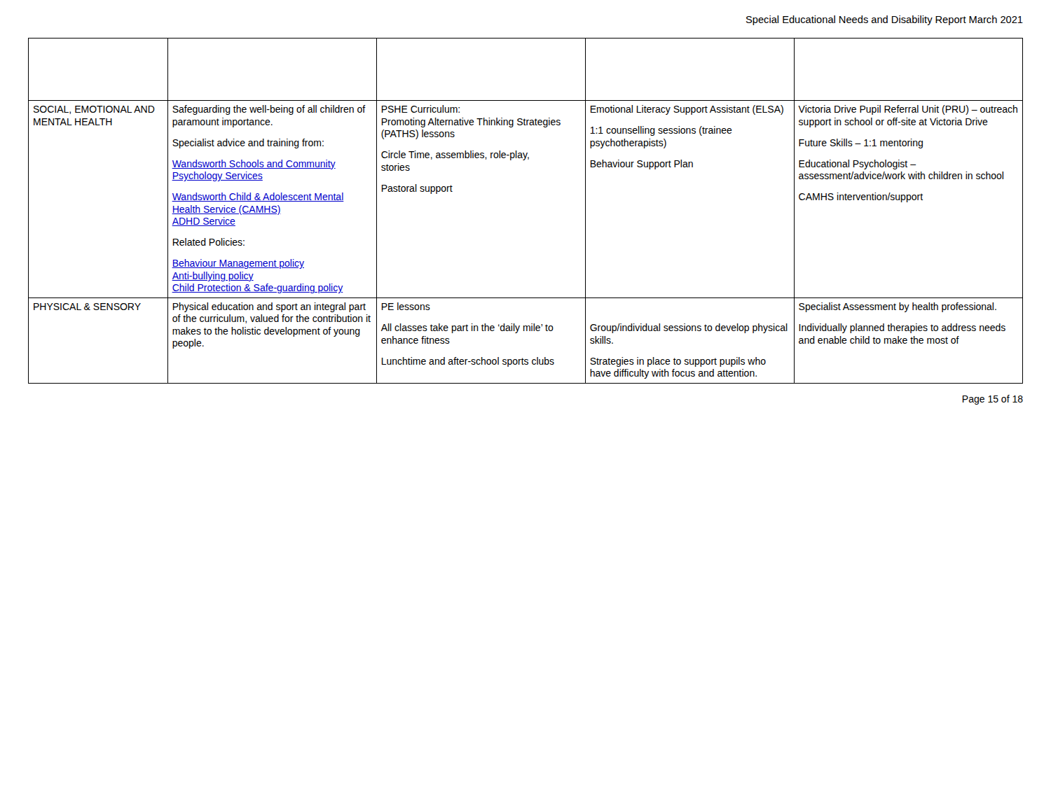Special Educational Needs and Disability Report March 2021
| SOCIAL, EMOTIONAL AND MENTAL HEALTH | Safeguarding the well-being of all children of paramount importance. Specialist advice and training from: Wandsworth Schools and Community Psychology Services Wandsworth Child & Adolescent Mental Health Service (CAMHS) ADHD Service Related Policies: Behaviour Management policy Anti-bullying policy Child Protection & Safe-guarding policy | PSHE Curriculum: Promoting Alternative Thinking Strategies (PATHS) lessons Circle Time, assemblies, role-play, stories Pastoral support | Emotional Literacy Support Assistant (ELSA) 1:1 counselling sessions (trainee psychotherapists) Behaviour Support Plan | Victoria Drive Pupil Referral Unit (PRU) – outreach support in school or off-site at Victoria Drive Future Skills – 1:1 mentoring Educational Psychologist – assessment/advice/work with children in school CAMHS intervention/support |
| PHYSICAL & SENSORY | Physical education and sport an integral part of the curriculum, valued for the contribution it makes to the holistic development of young people. | PE lessons All classes take part in the ‘daily mile’ to enhance fitness Lunchtime and after-school sports clubs | Group/individual sessions to develop physical skills. Strategies in place to support pupils who have difficulty with focus and attention. | Specialist Assessment by health professional. Individually planned therapies to address needs and enable child to make the most of |
Page 15 of 18